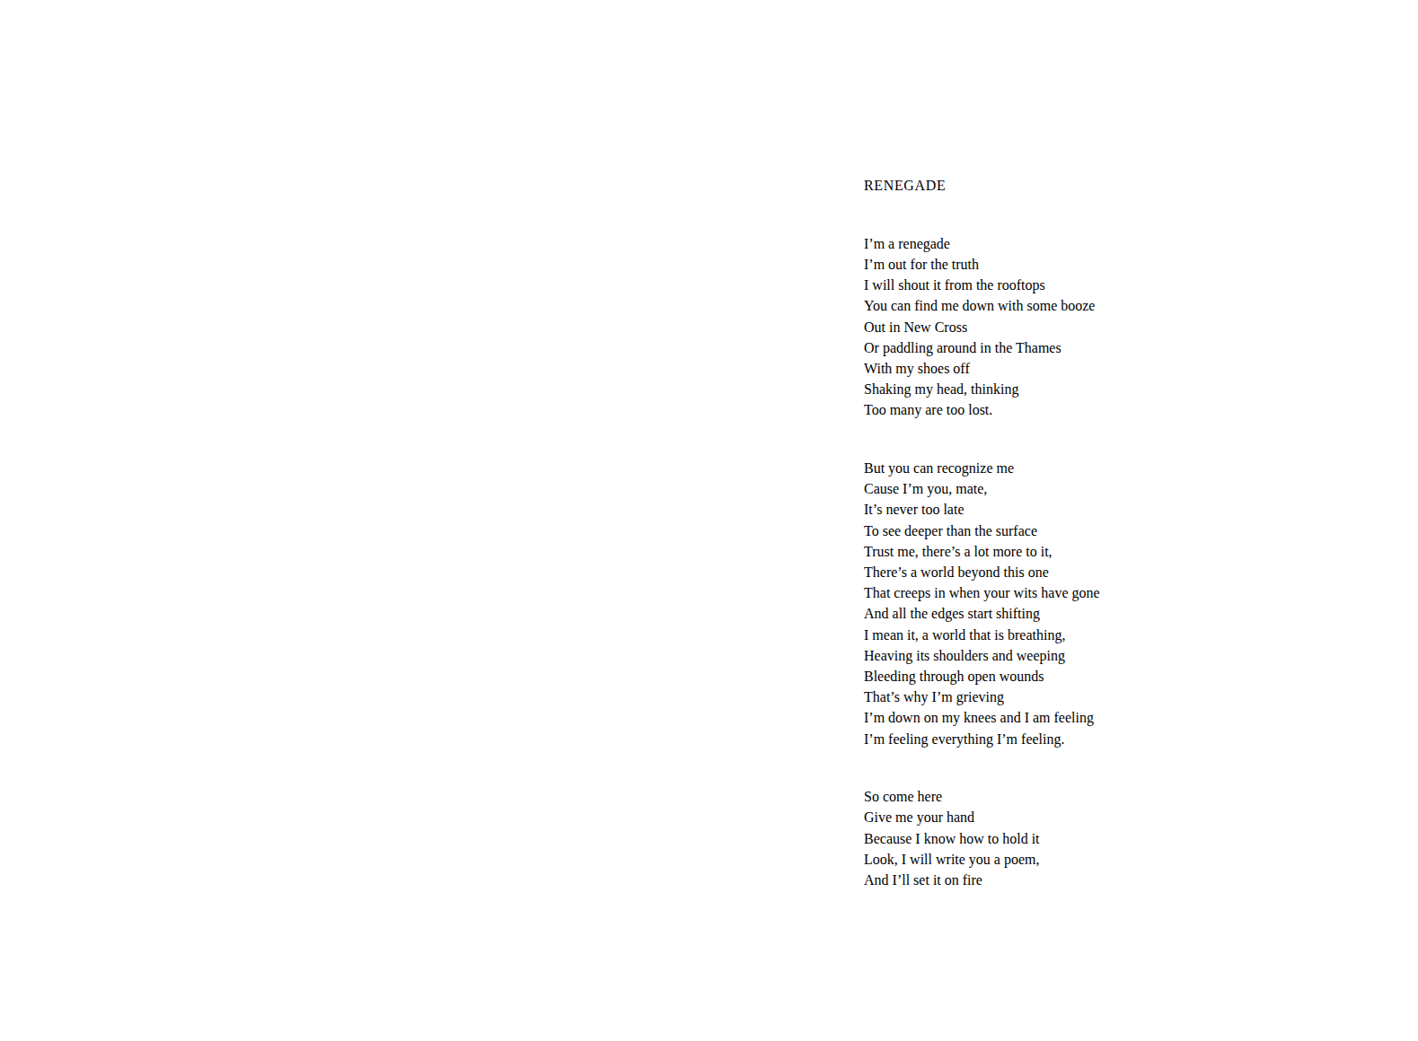RENEGADE
I’m a renegade
I’m out for the truth
I will shout it from the rooftops
You can find me down with some booze
Out in New Cross
Or paddling around in the Thames
With my shoes off
Shaking my head, thinking
Too many are too lost.
But you can recognize me
Cause I’m you, mate,
It’s never too late
To see deeper than the surface
Trust me, there’s a lot more to it,
There’s a world beyond this one
That creeps in when your wits have gone
And all the edges start shifting
I mean it, a world that is breathing,
Heaving its shoulders and weeping
Bleeding through open wounds
That’s why I’m grieving
I’m down on my knees and I am feeling
I’m feeling everything I’m feeling.
So come here
Give me your hand
Because I know how to hold it
Look, I will write you a poem,
And I’ll set it on fire